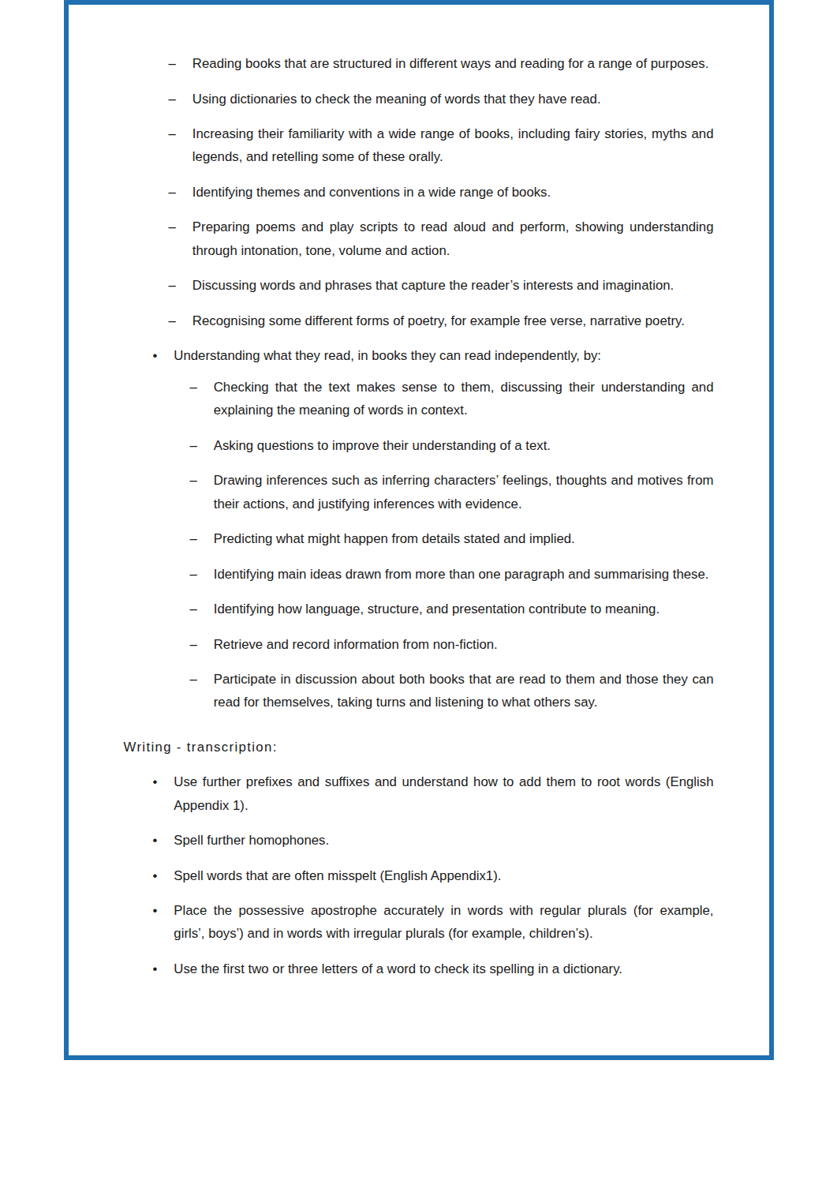Reading books that are structured in different ways and reading for a range of purposes.
Using dictionaries to check the meaning of words that they have read.
Increasing their familiarity with a wide range of books, including fairy stories, myths and legends, and retelling some of these orally.
Identifying themes and conventions in a wide range of books.
Preparing poems and play scripts to read aloud and perform, showing understanding through intonation, tone, volume and action.
Discussing words and phrases that capture the reader’s interests and imagination.
Recognising some different forms of poetry, for example free verse, narrative poetry.
Understanding what they read, in books they can read independently, by:
Checking that the text makes sense to them, discussing their understanding and explaining the meaning of words in context.
Asking questions to improve their understanding of a text.
Drawing inferences such as inferring characters’ feelings, thoughts and motives from their actions, and justifying inferences with evidence.
Predicting what might happen from details stated and implied.
Identifying main ideas drawn from more than one paragraph and summarising these.
Identifying how language, structure, and presentation contribute to meaning.
Retrieve and record information from non-fiction.
Participate in discussion about both books that are read to them and those they can read for themselves, taking turns and listening to what others say.
Writing - transcription:
Use further prefixes and suffixes and understand how to add them to root words (English Appendix 1).
Spell further homophones.
Spell words that are often misspelt (English Appendix1).
Place the possessive apostrophe accurately in words with regular plurals (for example, girls’, boys’) and in words with irregular plurals (for example, children’s).
Use the first two or three letters of a word to check its spelling in a dictionary.